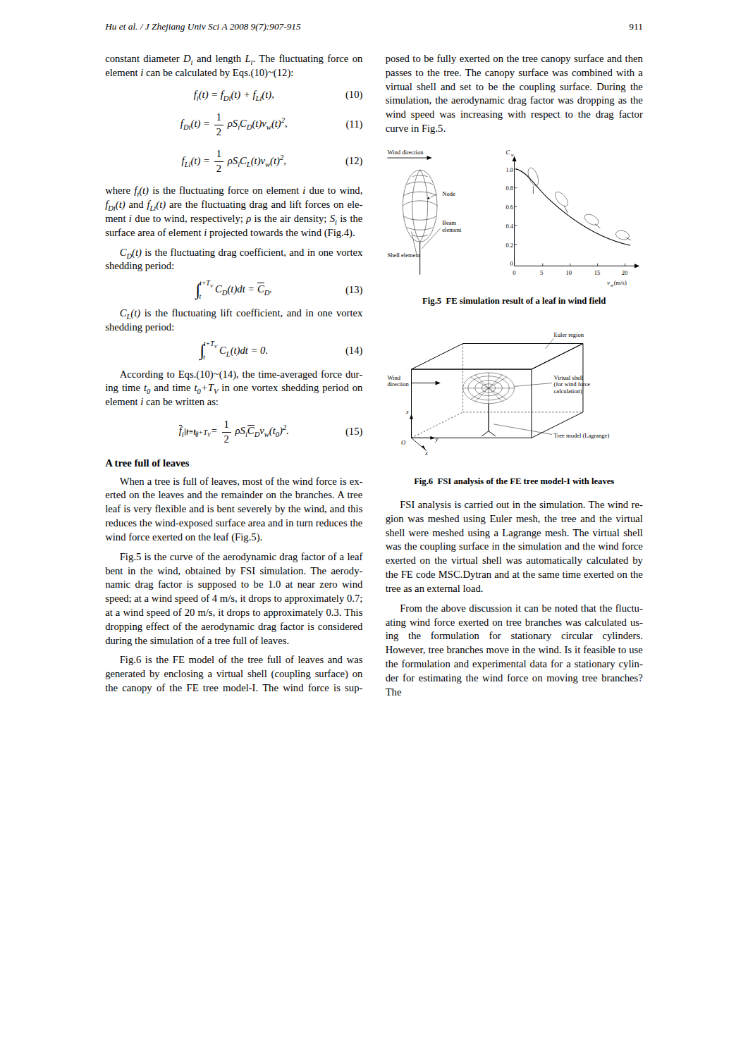Hu et al. / J Zhejiang Univ Sci A 2008 9(7):907-915 911
constant diameter Di and length Li. The fluctuating force on element i can be calculated by Eqs.(10)~(12):
fi(t) = fDi(t) + fLi(t), (10)
fDi(t) = 12 ρSiCD(t)vw(t)2, (11)
fLi(t) = 12 ρSiCL(t)vw(t)2, (12)
where fi(t) is the fluctuating force on element i due to wind, fDi(t) and fLi(t) are the fluctuating drag and lift forces on element i due to wind, respectively; ρ is the air density; Si is the surface area of element i projected towards the wind (Fig.4).
CD(t) is the fluctuating drag coefficient, and in one vortex shedding period:
∫t+TV t CD(t)dt = CD. (13)
CL(t) is the fluctuating lift coefficient, and in one vortex shedding period:
∫t+TV t CL(t)dt = 0. (14)
According to Eqs.(10)~(14), the time-averaged force during time t0 and time t0+TV in one vortex shedding period on element i can be written as:
fi t=t0+TV t=t0= 12 ρSiCDvw(t0)2. (15)
A tree full of leaves
When a tree is full of leaves, most of the wind force is exerted on the leaves and the remainder on the branches. A tree leaf is very flexible and is bent severely by the wind, and this reduces the wind-exposed surface area and in turn reduces the wind force exerted on the leaf (Fig.5).
Fig.5 is the curve of the aerodynamic drag factor of a leaf bent in the wind, obtained by FSI simulation. The aerodynamic drag factor is supposed to be 1.0 at near zero wind speed; at a wind speed of 4 m/s, it drops to approximately 0.7; at a wind speed of 20 m/s, it drops to approximately 0.3. This dropping effect of the aerodynamic drag factor is considered during the simulation of a tree full of leaves.
Fig.6 is the FE model of the tree full of leaves and was generated by enclosing a virtual shell (coupling surface) on the canopy of the FE tree model-I. The wind force is supposed to be fully exerted on the tree canopy surface and then passes to the tree. The canopy surface was combined with a virtual shell and set to be the coupling surface. During the simulation, the aerodynamic drag factor was dropping as the wind speed was increasing with respect to the drag factor curve in Fig.5.
Wind direction Node Beam element Shell element C w 1.0 0.8 0.6 0.4 0.2 0 0 5 10 15 20 v w (m/s)
Fig.5 FE simulation result of a leaf in wind field
Euler region Wind direction Virtual shell (for wind force calculation) Tree model (Lagrange) z y x O
Fig.6 FSI analysis of the FE tree model-I with leaves
FSI analysis is carried out in the simulation. The wind region was meshed using Euler mesh, the tree and the virtual shell were meshed using a Lagrange mesh. The virtual shell was the coupling surface in the simulation and the wind force exerted on the virtual shell was automatically calculated by the FE code MSC.Dytran and at the same time exerted on the tree as an external load.
From the above discussion it can be noted that the fluctuating wind force exerted on tree branches was calculated using the formulation for stationary circular cylinders. However, tree branches move in the wind. Is it feasible to use the formulation and experimental data for a stationary cylinder for estimating the wind force on moving tree branches? The